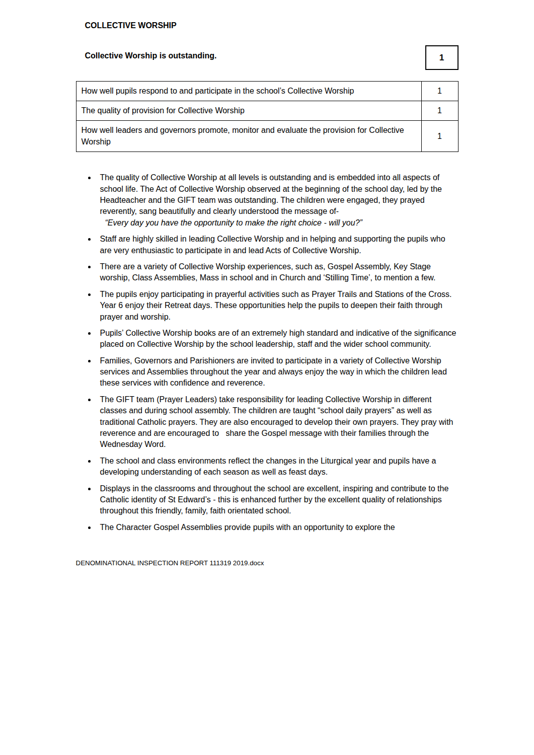COLLECTIVE WORSHIP
Collective Worship is outstanding.
1
| How well pupils respond to and participate in the school’s Collective Worship | 1 |
| The quality of provision for Collective Worship | 1 |
| How well leaders and governors promote, monitor and evaluate the provision for Collective Worship | 1 |
The quality of Collective Worship at all levels is outstanding and is embedded into all aspects of school life. The Act of Collective Worship observed at the beginning of the school day, led by the Headteacher and the GIFT team was outstanding. The children were engaged, they prayed reverently, sang beautifully and clearly understood the message of- “Every day you have the opportunity to make the right choice - will you?”
Staff are highly skilled in leading Collective Worship and in helping and supporting the pupils who are very enthusiastic to participate in and lead Acts of Collective Worship.
There are a variety of Collective Worship experiences, such as, Gospel Assembly, Key Stage worship, Class Assemblies, Mass in school and in Church and ‘Stilling Time’, to mention a few.
The pupils enjoy participating in prayerful activities such as Prayer Trails and Stations of the Cross. Year 6 enjoy their Retreat days. These opportunities help the pupils to deepen their faith through prayer and worship.
Pupils’ Collective Worship books are of an extremely high standard and indicative of the significance placed on Collective Worship by the school leadership, staff and the wider school community.
Families, Governors and Parishioners are invited to participate in a variety of Collective Worship services and Assemblies throughout the year and always enjoy the way in which the children lead these services with confidence and reverence.
The GIFT team (Prayer Leaders) take responsibility for leading Collective Worship in different classes and during school assembly. The children are taught “school daily prayers” as well as traditional Catholic prayers. They are also encouraged to develop their own prayers. They pray with reverence and are encouraged to share the Gospel message with their families through the Wednesday Word.
The school and class environments reflect the changes in the Liturgical year and pupils have a developing understanding of each season as well as feast days.
Displays in the classrooms and throughout the school are excellent, inspiring and contribute to the Catholic identity of St Edward’s - this is enhanced further by the excellent quality of relationships throughout this friendly, family, faith orientated school.
The Character Gospel Assemblies provide pupils with an opportunity to explore the
DENOMINATIONAL INSPECTION REPORT 111319 2019.docx